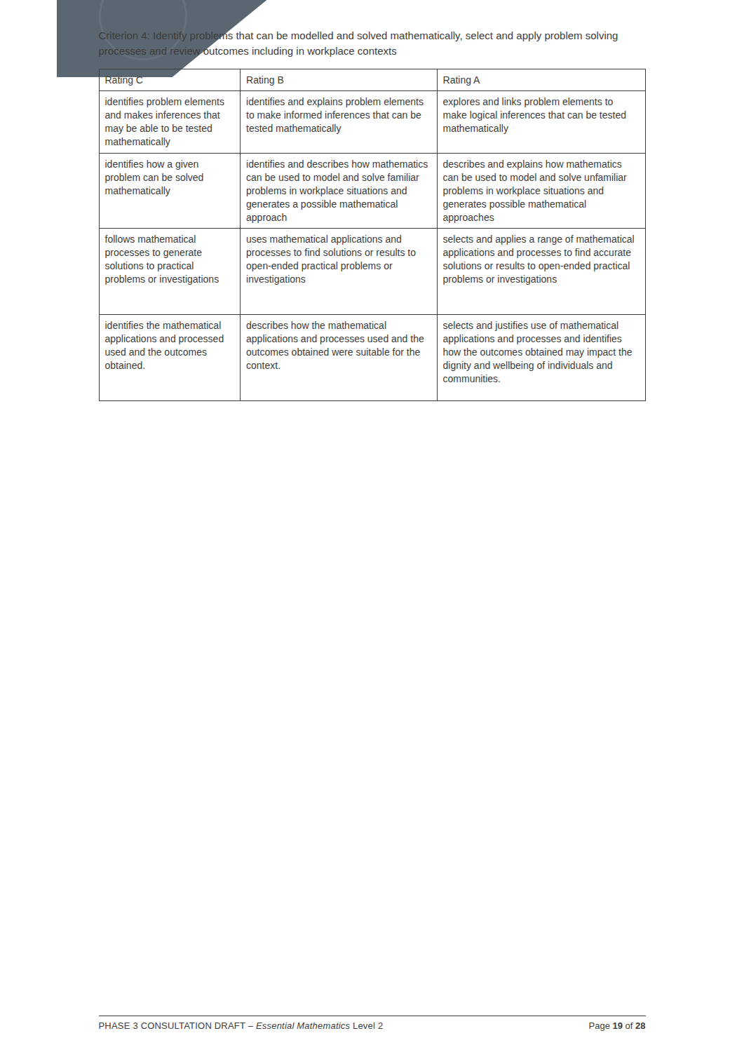Criterion 4: Identify problems that can be modelled and solved mathematically, select and apply problem solving processes and review outcomes including in workplace contexts
| Rating C | Rating B | Rating A |
| --- | --- | --- |
| identifies problem elements and makes inferences that may be able to be tested mathematically | identifies and explains problem elements to make informed inferences that can be tested mathematically | explores and links problem elements to make logical inferences that can be tested mathematically |
| identifies how a given problem can be solved mathematically | identifies and describes how mathematics can be used to model and solve familiar problems in workplace situations and generates a possible mathematical approach | describes and explains how mathematics can be used to model and solve unfamiliar problems in workplace situations and generates possible mathematical approaches |
| follows mathematical processes to generate solutions to practical problems or investigations | uses mathematical applications and processes to find solutions or results to open-ended practical problems or investigations | selects and applies a range of mathematical applications and processes to find accurate solutions or results to open-ended practical problems or investigations |
| identifies the mathematical applications and processed used and the outcomes obtained. | describes how the mathematical applications and processes used and the outcomes obtained were suitable for the context. | selects and justifies use of mathematical applications and processes and identifies how the outcomes obtained may impact the dignity and wellbeing of individuals and communities. |
PHASE 3 CONSULTATION DRAFT – Essential Mathematics Level 2
Page 19 of 28